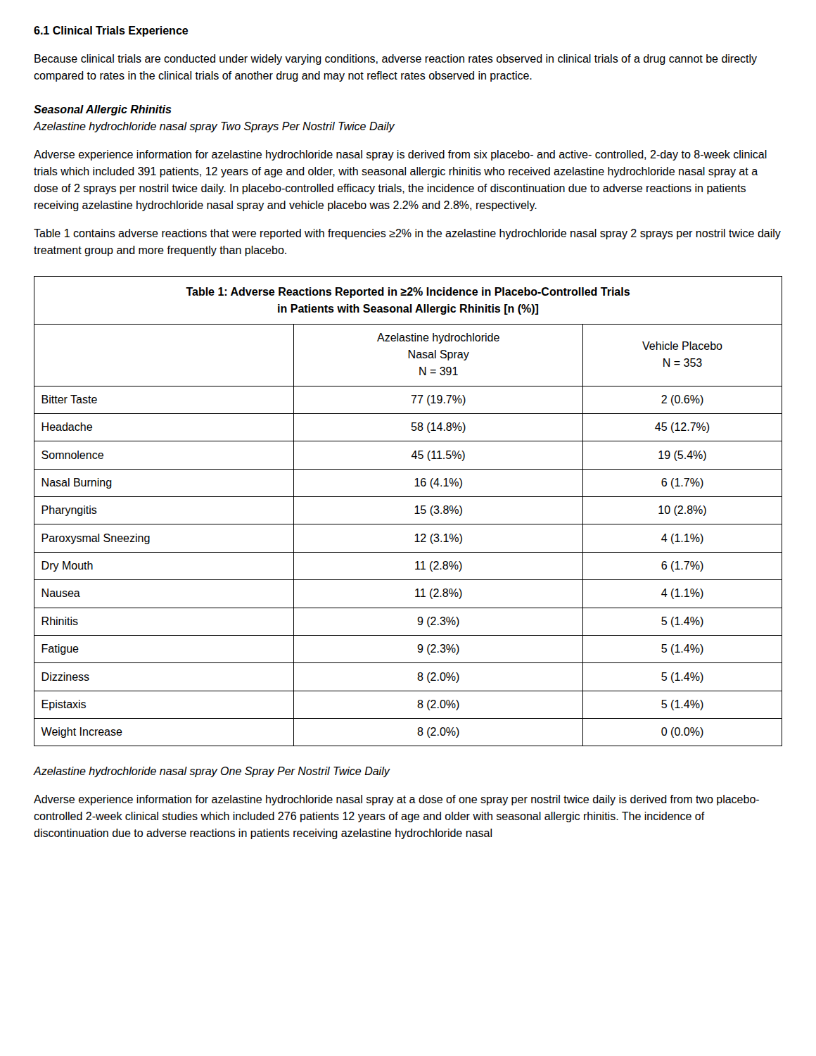6.1 Clinical Trials Experience
Because clinical trials are conducted under widely varying conditions, adverse reaction rates observed in clinical trials of a drug cannot be directly compared to rates in the clinical trials of another drug and may not reflect rates observed in practice.
Seasonal Allergic Rhinitis
Azelastine hydrochloride nasal spray Two Sprays Per Nostril Twice Daily
Adverse experience information for azelastine hydrochloride nasal spray is derived from six placebo- and active- controlled, 2-day to 8-week clinical trials which included 391 patients, 12 years of age and older, with seasonal allergic rhinitis who received azelastine hydrochloride nasal spray at a dose of 2 sprays per nostril twice daily. In placebo-controlled efficacy trials, the incidence of discontinuation due to adverse reactions in patients receiving azelastine hydrochloride nasal spray and vehicle placebo was 2.2% and 2.8%, respectively.
Table 1 contains adverse reactions that were reported with frequencies ≥2% in the azelastine hydrochloride nasal spray 2 sprays per nostril twice daily treatment group and more frequently than placebo.
Table 1: Adverse Reactions Reported in ≥2% Incidence in Placebo-Controlled Trials in Patients with Seasonal Allergic Rhinitis [n (%)]
| | Azelastine hydrochloride Nasal Spray N = 391 | Vehicle Placebo N = 353 |
| --- | --- | --- |
| Bitter Taste | 77 (19.7%) | 2 (0.6%) |
| Headache | 58 (14.8%) | 45 (12.7%) |
| Somnolence | 45 (11.5%) | 19 (5.4%) |
| Nasal Burning | 16 (4.1%) | 6 (1.7%) |
| Pharyngitis | 15 (3.8%) | 10 (2.8%) |
| Paroxysmal Sneezing | 12 (3.1%) | 4 (1.1%) |
| Dry Mouth | 11 (2.8%) | 6 (1.7%) |
| Nausea | 11 (2.8%) | 4 (1.1%) |
| Rhinitis | 9 (2.3%) | 5 (1.4%) |
| Fatigue | 9 (2.3%) | 5 (1.4%) |
| Dizziness | 8 (2.0%) | 5 (1.4%) |
| Epistaxis | 8 (2.0%) | 5 (1.4%) |
| Weight Increase | 8 (2.0%) | 0 (0.0%) |
Azelastine hydrochloride nasal spray One Spray Per Nostril Twice Daily
Adverse experience information for azelastine hydrochloride nasal spray at a dose of one spray per nostril twice daily is derived from two placebo-controlled 2-week clinical studies which included 276 patients 12 years of age and older with seasonal allergic rhinitis. The incidence of discontinuation due to adverse reactions in patients receiving azelastine hydrochloride nasal